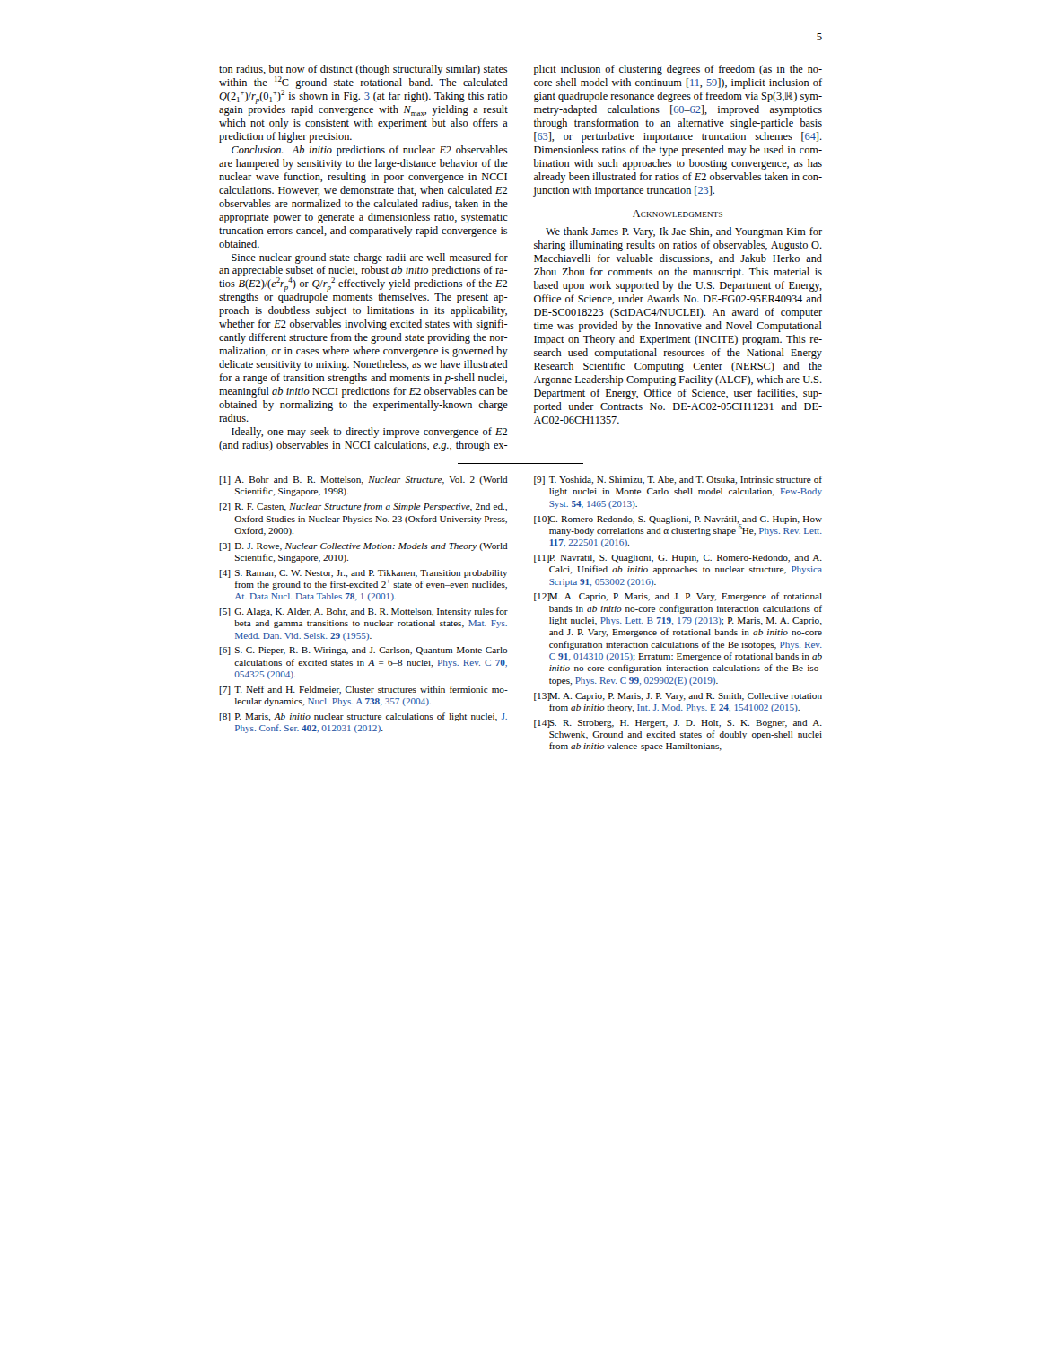5
ton radius, but now of distinct (though structurally similar) states within the 12C ground state rotational band. The calculated Q(21+)/rp(01+)2 is shown in Fig. 3 (at far right). Taking this ratio again provides rapid convergence with Nmax, yielding a result which not only is consistent with experiment but also offers a prediction of higher precision.
Conclusion. Ab initio predictions of nuclear E2 observables are hampered by sensitivity to the large-distance behavior of the nuclear wave function, resulting in poor convergence in NCCI calculations. However, we demonstrate that, when calculated E2 observables are normalized to the calculated radius, taken in the appropriate power to generate a dimensionless ratio, systematic truncation errors cancel, and comparatively rapid convergence is obtained.
Since nuclear ground state charge radii are well-measured for an appreciable subset of nuclei, robust ab initio predictions of ratios B(E2)/(e2rp4) or Q/rp2 effectively yield predictions of the E2 strengths or quadrupole moments themselves. The present approach is doubtless subject to limitations in its applicability, whether for E2 observables involving excited states with significantly different structure from the ground state providing the normalization, or in cases where where convergence is governed by delicate sensitivity to mixing. Nonetheless, as we have illustrated for a range of transition strengths and moments in p-shell nuclei, meaningful ab initio NCCI predictions for E2 observables can be obtained by normalizing to the experimentally-known charge radius.
Ideally, one may seek to directly improve convergence of E2 (and radius) observables in NCCI calculations, e.g., through explicit inclusion of clustering degrees of freedom (as in the no-core shell model with continuum [11, 59]), implicit inclusion of giant quadrupole resonance degrees of freedom via Sp(3,ℝ) symmetry-adapted calculations [60–62], improved asymptotics through transformation to an alternative single-particle basis [63], or perturbative importance truncation schemes [64]. Dimensionless ratios of the type presented may be used in combination with such approaches to boosting convergence, as has already been illustrated for ratios of E2 observables taken in conjunction with importance truncation [23].
Acknowledgments
We thank James P. Vary, Ik Jae Shin, and Youngman Kim for sharing illuminating results on ratios of observables, Augusto O. Macchiavelli for valuable discussions, and Jakub Herko and Zhou Zhou for comments on the manuscript. This material is based upon work supported by the U.S. Department of Energy, Office of Science, under Awards No. DE-FG02-95ER40934 and DE-SC0018223 (SciDAC4/NUCLEI). An award of computer time was provided by the Innovative and Novel Computational Impact on Theory and Experiment (INCITE) program. This research used computational resources of the National Energy Research Scientific Computing Center (NERSC) and the Argonne Leadership Computing Facility (ALCF), which are U.S. Department of Energy, Office of Science, user facilities, supported under Contracts No. DE-AC02-05CH11231 and DE-AC02-06CH11357.
[1] A. Bohr and B. R. Mottelson, Nuclear Structure, Vol. 2 (World Scientific, Singapore, 1998).
[2] R. F. Casten, Nuclear Structure from a Simple Perspective, 2nd ed., Oxford Studies in Nuclear Physics No. 23 (Oxford University Press, Oxford, 2000).
[3] D. J. Rowe, Nuclear Collective Motion: Models and Theory (World Scientific, Singapore, 2010).
[4] S. Raman, C. W. Nestor, Jr., and P. Tikkanen, Transition probability from the ground to the first-excited 2+ state of even–even nuclides, At. Data Nucl. Data Tables 78, 1 (2001).
[5] G. Alaga, K. Alder, A. Bohr, and B. R. Mottelson, Intensity rules for beta and gamma transitions to nuclear rotational states, Mat. Fys. Medd. Dan. Vid. Selsk. 29 (1955).
[6] S. C. Pieper, R. B. Wiringa, and J. Carlson, Quantum Monte Carlo calculations of excited states in A = 6–8 nuclei, Phys. Rev. C 70, 054325 (2004).
[7] T. Neff and H. Feldmeier, Cluster structures within fermionic molecular dynamics, Nucl. Phys. A 738, 357 (2004).
[8] P. Maris, Ab initio nuclear structure calculations of light nuclei, J. Phys. Conf. Ser. 402, 012031 (2012).
[9] T. Yoshida, N. Shimizu, T. Abe, and T. Otsuka, Intrinsic structure of light nuclei in Monte Carlo shell model calculation, Few-Body Syst. 54, 1465 (2013).
[10] C. Romero-Redondo, S. Quaglioni, P. Navrátil, and G. Hupin, How many-body correlations and α clustering shape 6He, Phys. Rev. Lett. 117, 222501 (2016).
[11] P. Navrátil, S. Quaglioni, G. Hupin, C. Romero-Redondo, and A. Calci, Unified ab initio approaches to nuclear structure, Physica Scripta 91, 053002 (2016).
[12] M. A. Caprio, P. Maris, and J. P. Vary, Emergence of rotational bands in ab initio no-core configuration interaction calculations of light nuclei, Phys. Lett. B 719, 179 (2013); P. Maris, M. A. Caprio, and J. P. Vary, Emergence of rotational bands in ab initio no-core configuration interaction calculations of the Be isotopes, Phys. Rev. C 91, 014310 (2015); Erratum: Emergence of rotational bands in ab initio no-core configuration interaction calculations of the Be isotopes, Phys. Rev. C 99, 029902(E) (2019).
[13] M. A. Caprio, P. Maris, J. P. Vary, and R. Smith, Collective rotation from ab initio theory, Int. J. Mod. Phys. E 24, 1541002 (2015).
[14] S. R. Stroberg, H. Hergert, J. D. Holt, S. K. Bogner, and A. Schwenk, Ground and excited states of doubly open-shell nuclei from ab initio valence-space Hamiltonians,